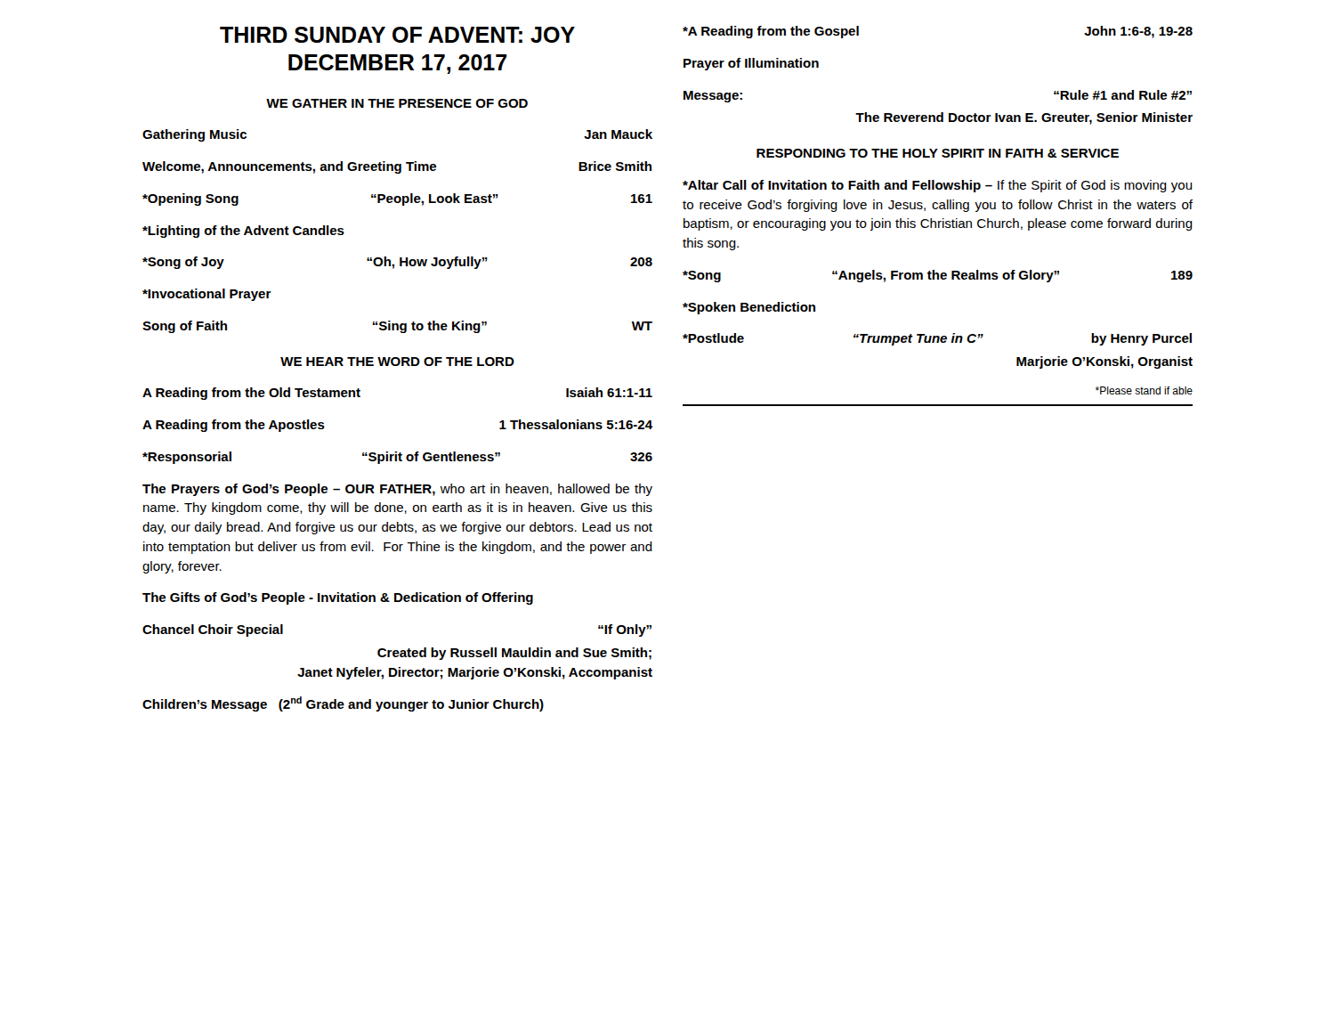THIRD SUNDAY OF ADVENT: JOY
DECEMBER 17, 2017
WE GATHER IN THE PRESENCE OF GOD
Gathering Music Jan Mauck
Welcome, Announcements, and Greeting Time Brice Smith
*Opening Song “People, Look East” 161
*Lighting of the Advent Candles
*Song of Joy “Oh, How Joyfully” 208
*Invocational Prayer
Song of Faith “Sing to the King” WT
WE HEAR THE WORD OF THE LORD
A Reading from the Old Testament Isaiah 61:1-11
A Reading from the Apostles 1 Thessalonians 5:16-24
*Responsorial “Spirit of Gentleness” 326
The Prayers of God’s People – OUR FATHER, who art in heaven, hallowed be thy name. Thy kingdom come, thy will be done, on earth as it is in heaven. Give us this day, our daily bread. And forgive us our debts, as we forgive our debtors. Lead us not into temptation but deliver us from evil. For Thine is the kingdom, and the power and glory, forever.
The Gifts of God’s People - Invitation & Dedication of Offering
Chancel Choir Special “If Only”
Created by Russell Mauldin and Sue Smith;
Janet Nyfeler, Director; Marjorie O’Konski, Accompanist
Children’s Message (2nd Grade and younger to Junior Church)
*A Reading from the Gospel John 1:6-8, 19-28
Prayer of Illumination
Message: “Rule #1 and Rule #2”
The Reverend Doctor Ivan E. Greuter, Senior Minister
RESPONDING TO THE HOLY SPIRIT IN FAITH & SERVICE
*Altar Call of Invitation to Faith and Fellowship – If the Spirit of God is moving you to receive God’s forgiving love in Jesus, calling you to follow Christ in the waters of baptism, or encouraging you to join this Christian Church, please come forward during this song.
*Song “Angels, From the Realms of Glory” 189
*Spoken Benediction
*Postlude “Trumpet Tune in C” by Henry Purcel
Marjorie O’Konski, Organist
*Please stand if able